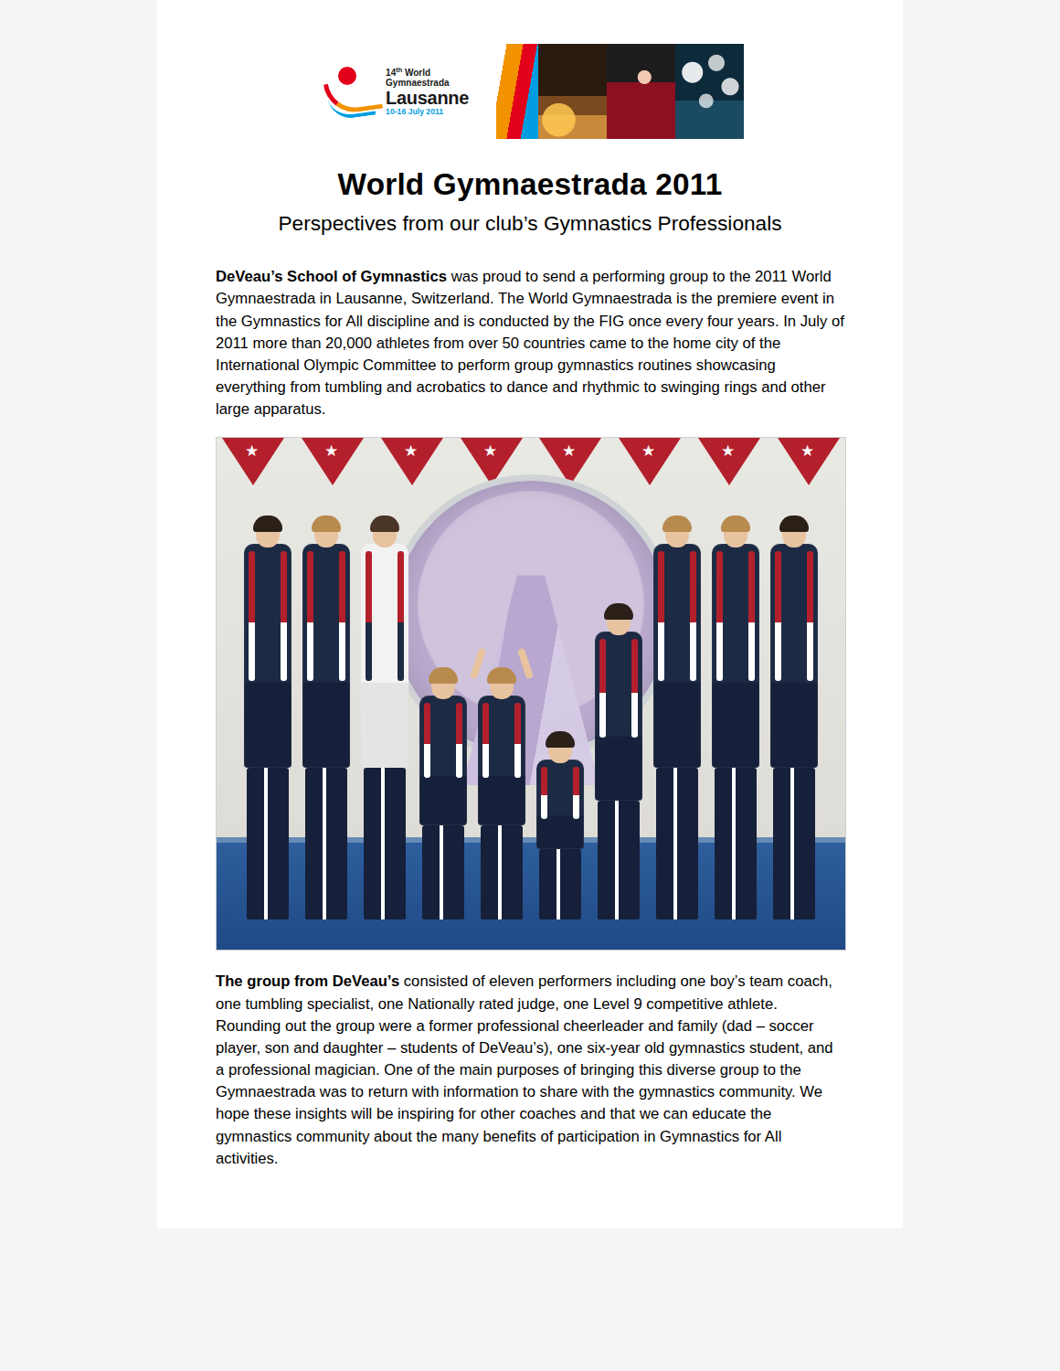14th World
Gymnaestrada
Lausanne
10-16 July 2011
World Gymnaestrada 2011
Perspectives from our club’s Gymnastics Professionals
DeVeau’s School of Gymnastics was proud to send a performing group to the 2011 World Gymnaestrada in Lausanne, Switzerland. The World Gymnaestrada is the premiere event in the Gymnastics for All discipline and is conducted by the FIG once every four years. In July of 2011 more than 20,000 athletes from over 50 countries came to the home city of the International Olympic Committee to perform group gymnastics routines showcasing everything from tumbling and acrobatics to dance and rhythmic to swinging rings and other large apparatus.
The group from DeVeau’s consisted of eleven performers including one boy’s team coach, one tumbling specialist, one Nationally rated judge, one Level 9 competitive athlete. Rounding out the group were a former professional cheerleader and family (dad – soccer player, son and daughter – students of DeVeau’s), one six-year old gymnastics student, and a professional magician. One of the main purposes of bringing this diverse group to the Gymnaestrada was to return with information to share with the gymnastics community. We hope these insights will be inspiring for other coaches and that we can educate the gymnastics community about the many benefits of participation in Gymnastics for All activities.